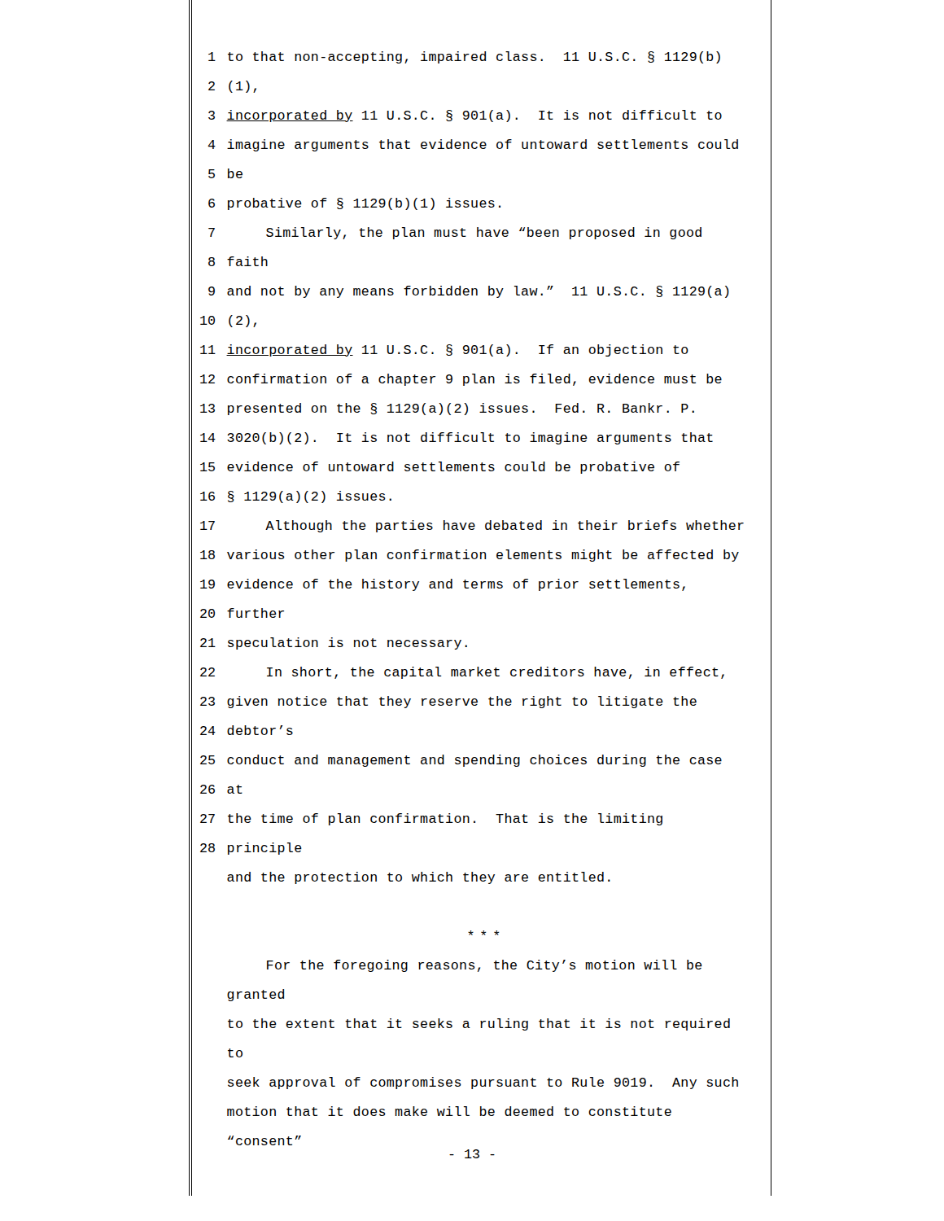1
2
3
4
5
6
7
8
9
10
11
12
13
14
15
16
17
18
19
20
21
22
23
24
25
26
27
28
to that non-accepting, impaired class. 11 U.S.C. § 1129(b)(1),
incorporated by 11 U.S.C. § 901(a). It is not difficult to
imagine arguments that evidence of untoward settlements could be
probative of § 1129(b)(1) issues.
Similarly, the plan must have “been proposed in good faith
and not by any means forbidden by law.” 11 U.S.C. § 1129(a)(2),
incorporated by 11 U.S.C. § 901(a). If an objection to
confirmation of a chapter 9 plan is filed, evidence must be
presented on the § 1129(a)(2) issues. Fed. R. Bankr. P.
3020(b)(2). It is not difficult to imagine arguments that
evidence of untoward settlements could be probative of
§ 1129(a)(2) issues.
Although the parties have debated in their briefs whether
various other plan confirmation elements might be affected by
evidence of the history and terms of prior settlements, further
speculation is not necessary.
In short, the capital market creditors have, in effect,
given notice that they reserve the right to litigate the debtor’s
conduct and management and spending choices during the case at
the time of plan confirmation. That is the limiting principle
and the protection to which they are entitled.
***
For the foregoing reasons, the City’s motion will be granted
to the extent that it seeks a ruling that it is not required to
seek approval of compromises pursuant to Rule 9019. Any such
motion that it does make will be deemed to constitute “consent”
- 13 -